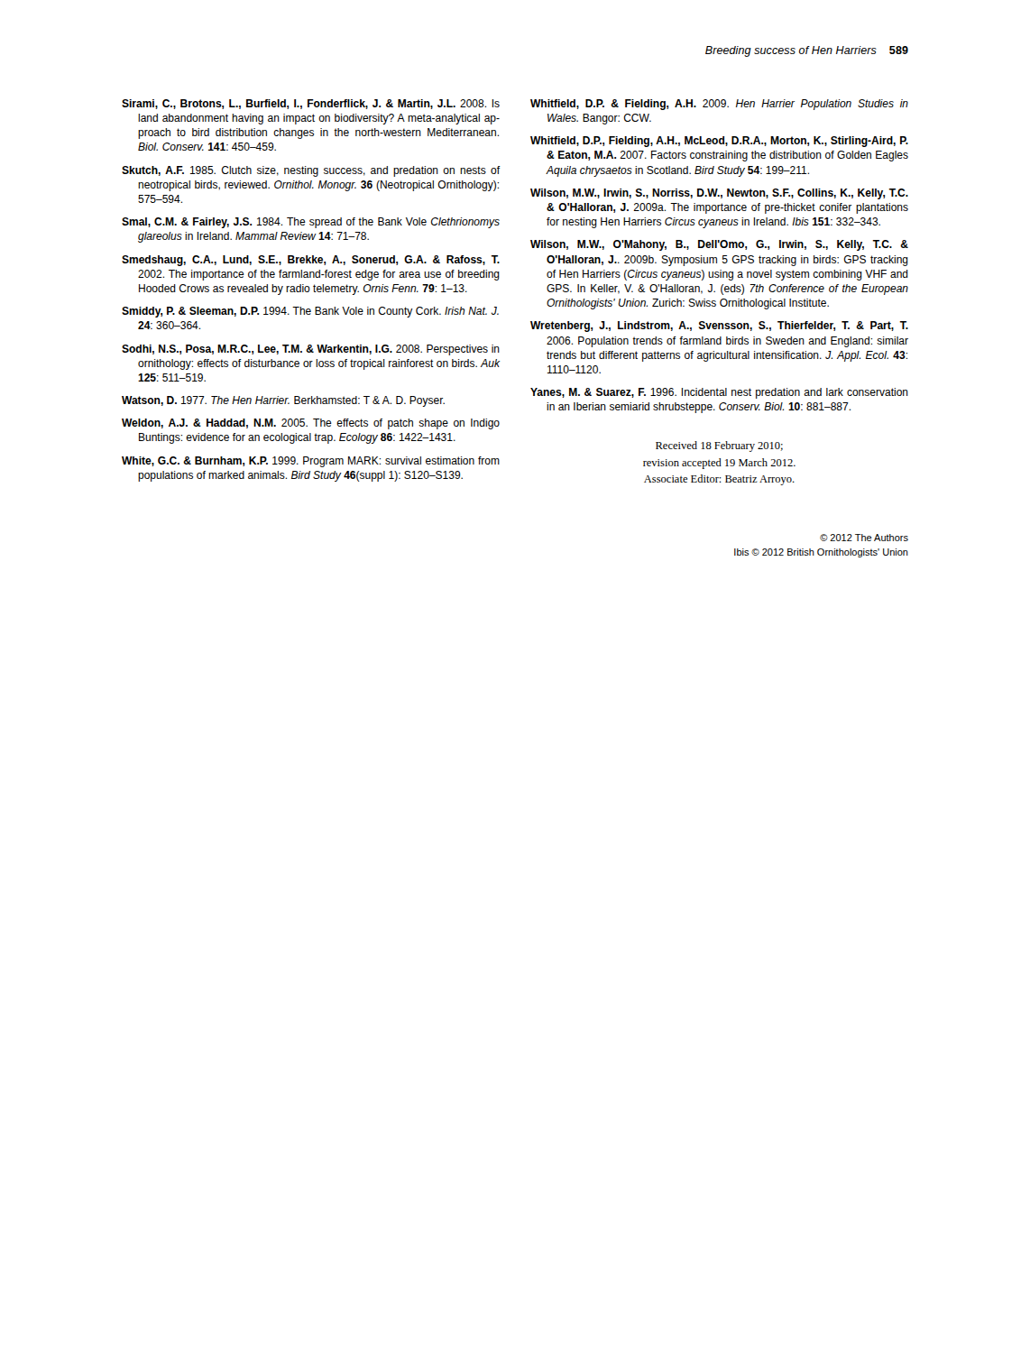Breeding success of Hen Harriers 589
Sirami, C., Brotons, L., Burfield, I., Fonderflick, J. & Martin, J.L. 2008. Is land abandonment having an impact on biodiversity? A meta-analytical approach to bird distribution changes in the north-western Mediterranean. Biol. Conserv. 141: 450–459.
Skutch, A.F. 1985. Clutch size, nesting success, and predation on nests of neotropical birds, reviewed. Ornithol. Monogr. 36 (Neotropical Ornithology): 575–594.
Smal, C.M. & Fairley, J.S. 1984. The spread of the Bank Vole Clethrionomys glareolus in Ireland. Mammal Review 14: 71–78.
Smedshaug, C.A., Lund, S.E., Brekke, A., Sonerud, G.A. & Rafoss, T. 2002. The importance of the farmland-forest edge for area use of breeding Hooded Crows as revealed by radio telemetry. Ornis Fenn. 79: 1–13.
Smiddy, P. & Sleeman, D.P. 1994. The Bank Vole in County Cork. Irish Nat. J. 24: 360–364.
Sodhi, N.S., Posa, M.R.C., Lee, T.M. & Warkentin, I.G. 2008. Perspectives in ornithology: effects of disturbance or loss of tropical rainforest on birds. Auk 125: 511–519.
Watson, D. 1977. The Hen Harrier. Berkhamsted: T & A. D. Poyser.
Weldon, A.J. & Haddad, N.M. 2005. The effects of patch shape on Indigo Buntings: evidence for an ecological trap. Ecology 86: 1422–1431.
White, G.C. & Burnham, K.P. 1999. Program MARK: survival estimation from populations of marked animals. Bird Study 46(suppl 1): S120–S139.
Whitfield, D.P. & Fielding, A.H. 2009. Hen Harrier Population Studies in Wales. Bangor: CCW.
Whitfield, D.P., Fielding, A.H., McLeod, D.R.A., Morton, K., Stirling-Aird, P. & Eaton, M.A. 2007. Factors constraining the distribution of Golden Eagles Aquila chrysaetos in Scotland. Bird Study 54: 199–211.
Wilson, M.W., Irwin, S., Norriss, D.W., Newton, S.F., Collins, K., Kelly, T.C. & O'Halloran, J. 2009a. The importance of pre-thicket conifer plantations for nesting Hen Harriers Circus cyaneus in Ireland. Ibis 151: 332–343.
Wilson, M.W., O'Mahony, B., Dell'Omo, G., Irwin, S., Kelly, T.C. & O'Halloran, J.. 2009b. Symposium 5 GPS tracking in birds: GPS tracking of Hen Harriers (Circus cyaneus) using a novel system combining VHF and GPS. In Keller, V. & O'Halloran, J. (eds) 7th Conference of the European Ornithologists' Union. Zurich: Swiss Ornithological Institute.
Wretenberg, J., Lindstrom, A., Svensson, S., Thierfelder, T. & Part, T. 2006. Population trends of farmland birds in Sweden and England: similar trends but different patterns of agricultural intensification. J. Appl. Ecol. 43: 1110–1120.
Yanes, M. & Suarez, F. 1996. Incidental nest predation and lark conservation in an Iberian semiarid shrubsteppe. Conserv. Biol. 10: 881–887.
Received 18 February 2010;
revision accepted 19 March 2012.
Associate Editor: Beatriz Arroyo.
© 2012 The Authors
Ibis © 2012 British Ornithologists' Union